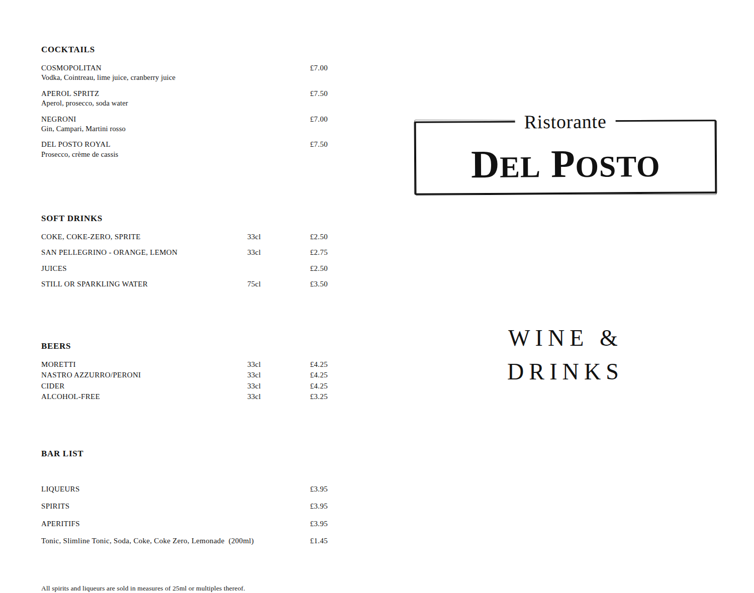Cocktails
| Cosmopolitan | | £7.00 |
| Vodka, Cointreau, lime juice, cranberry juice |
| Aperol Spritz | | £7.50 |
| Aperol, prosecco, soda water |
| Negroni | | £7.00 |
| Gin, Campari, Martini rosso |
| Del Posto Royal | | £7.50 |
| Prosecco, crème de cassis |
Soft Drinks
| Coke, Coke-Zero, Sprite | 33cl | £2.50 |
| San Pellegrino - Orange, Lemon | 33cl | £2.75 |
| Juices | | £2.50 |
| Still or Sparkling Water | 75cl | £3.50 |
Beers
| Moretti | 33cl | £4.25 |
| Nastro Azzurro/Peroni | 33cl | £4.25 |
| Cider | 33cl | £4.25 |
| Alcohol-Free | 33cl | £3.25 |
Bar List
| Liqueurs | | £3.95 |
| Spirits | | £3.95 |
| Aperitifs | | £3.95 |
| Tonic, Slimline Tonic, Soda, Coke, Coke Zero, Lemonade (200ml) | | £1.45 |
All spirits and liqueurs are sold in measures of 25ml or multiples thereof.
Ristorante
DEL POSTO
WINE &
DRINKS